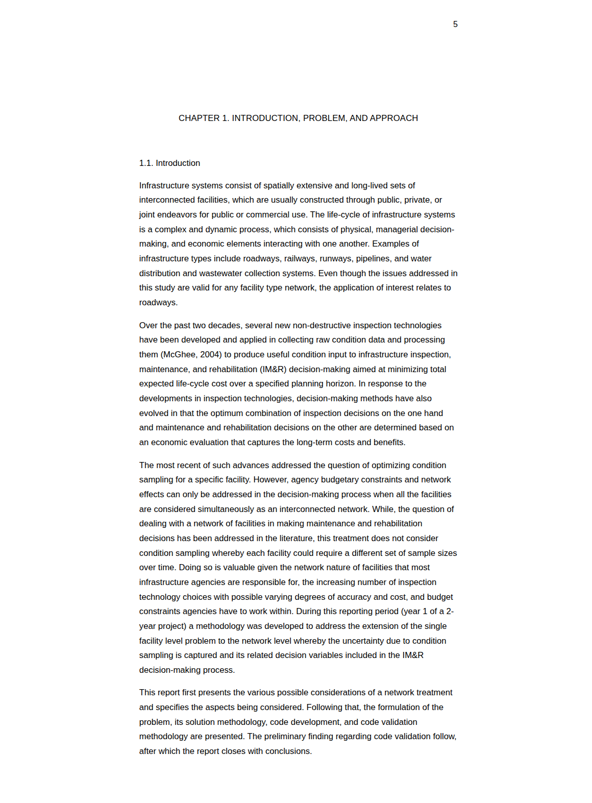5
CHAPTER 1. INTRODUCTION, PROBLEM, AND APPROACH
1.1. Introduction
Infrastructure systems consist of spatially extensive and long-lived sets of interconnected facilities, which are usually constructed through public, private, or joint endeavors for public or commercial use. The life-cycle of infrastructure systems is a complex and dynamic process, which consists of physical, managerial decision-making, and economic elements interacting with one another. Examples of infrastructure types include roadways, railways, runways, pipelines, and water distribution and wastewater collection systems. Even though the issues addressed in this study are valid for any facility type network, the application of interest relates to roadways.
Over the past two decades, several new non-destructive inspection technologies have been developed and applied in collecting raw condition data and processing them (McGhee, 2004) to produce useful condition input to infrastructure inspection, maintenance, and rehabilitation (IM&R) decision-making aimed at minimizing total expected life-cycle cost over a specified planning horizon. In response to the developments in inspection technologies, decision-making methods have also evolved in that the optimum combination of inspection decisions on the one hand and maintenance and rehabilitation decisions on the other are determined based on an economic evaluation that captures the long-term costs and benefits.
The most recent of such advances addressed the question of optimizing condition sampling for a specific facility. However, agency budgetary constraints and network effects can only be addressed in the decision-making process when all the facilities are considered simultaneously as an interconnected network. While, the question of dealing with a network of facilities in making maintenance and rehabilitation decisions has been addressed in the literature, this treatment does not consider condition sampling whereby each facility could require a different set of sample sizes over time. Doing so is valuable given the network nature of facilities that most infrastructure agencies are responsible for, the increasing number of inspection technology choices with possible varying degrees of accuracy and cost, and budget constraints agencies have to work within. During this reporting period (year 1 of a 2-year project) a methodology was developed to address the extension of the single facility level problem to the network level whereby the uncertainty due to condition sampling is captured and its related decision variables included in the IM&R decision-making process.
This report first presents the various possible considerations of a network treatment and specifies the aspects being considered. Following that, the formulation of the problem, its solution methodology, code development, and code validation methodology are presented. The preliminary finding regarding code validation follow, after which the report closes with conclusions.